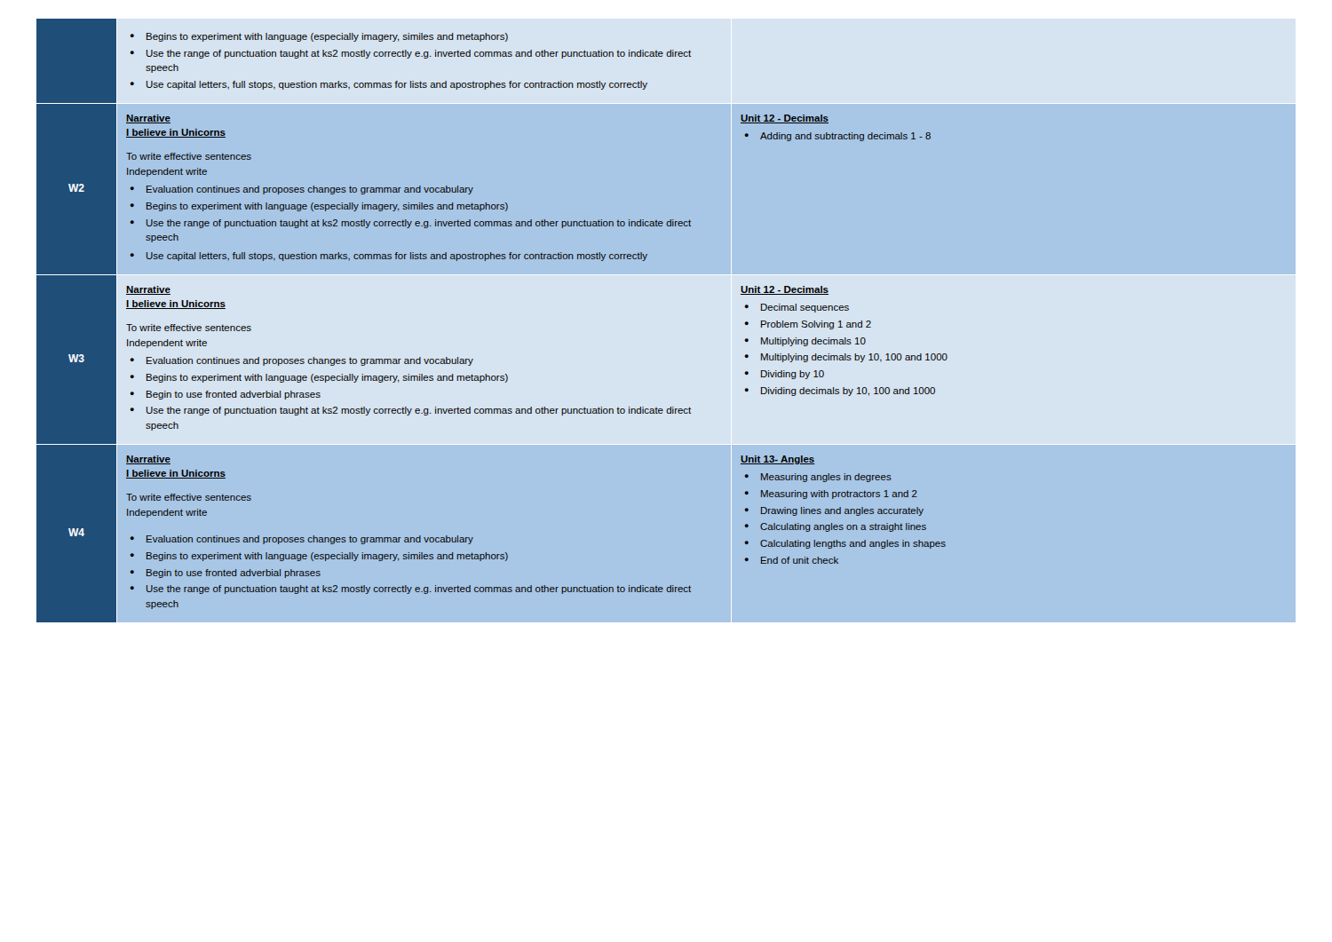| | Begins to experiment with language (especially imagery, similes and metaphors) Use the range of punctuation taught at ks2 mostly correctly e.g. inverted commas and other punctuation to indicate direct speech Use capital letters, full stops, question marks, commas for lists and apostrophes for contraction mostly correctly | |
| W2 | Narrative I believe in Unicorns To write effective sentences Independent write Evaluation continues and proposes changes to grammar and vocabulary Begins to experiment with language (especially imagery, similes and metaphors) Use the range of punctuation taught at ks2 mostly correctly e.g. inverted commas and other punctuation to indicate direct speech Use capital letters, full stops, question marks, commas for lists and apostrophes for contraction mostly correctly | Unit 12 - Decimals Adding and subtracting decimals 1 - 8 |
| W3 | Narrative I believe in Unicorns To write effective sentences Independent write Evaluation continues and proposes changes to grammar and vocabulary Begins to experiment with language (especially imagery, similes and metaphors) Begin to use fronted adverbial phrases Use the range of punctuation taught at ks2 mostly correctly e.g. inverted commas and other punctuation to indicate direct speech | Unit 12 - Decimals Decimal sequences Problem Solving 1 and 2 Multiplying decimals 10 Multiplying decimals by 10, 100 and 1000 Dividing by 10 Dividing decimals by 10, 100 and 1000 |
| W4 | Narrative I believe in Unicorns To write effective sentences Independent write Evaluation continues and proposes changes to grammar and vocabulary Begins to experiment with language (especially imagery, similes and metaphors) Begin to use fronted adverbial phrases Use the range of punctuation taught at ks2 mostly correctly e.g. inverted commas and other punctuation to indicate direct speech | Unit 13- Angles Measuring angles in degrees Measuring with protractors 1 and 2 Drawing lines and angles accurately Calculating angles on a straight lines Calculating lengths and angles in shapes End of unit check |